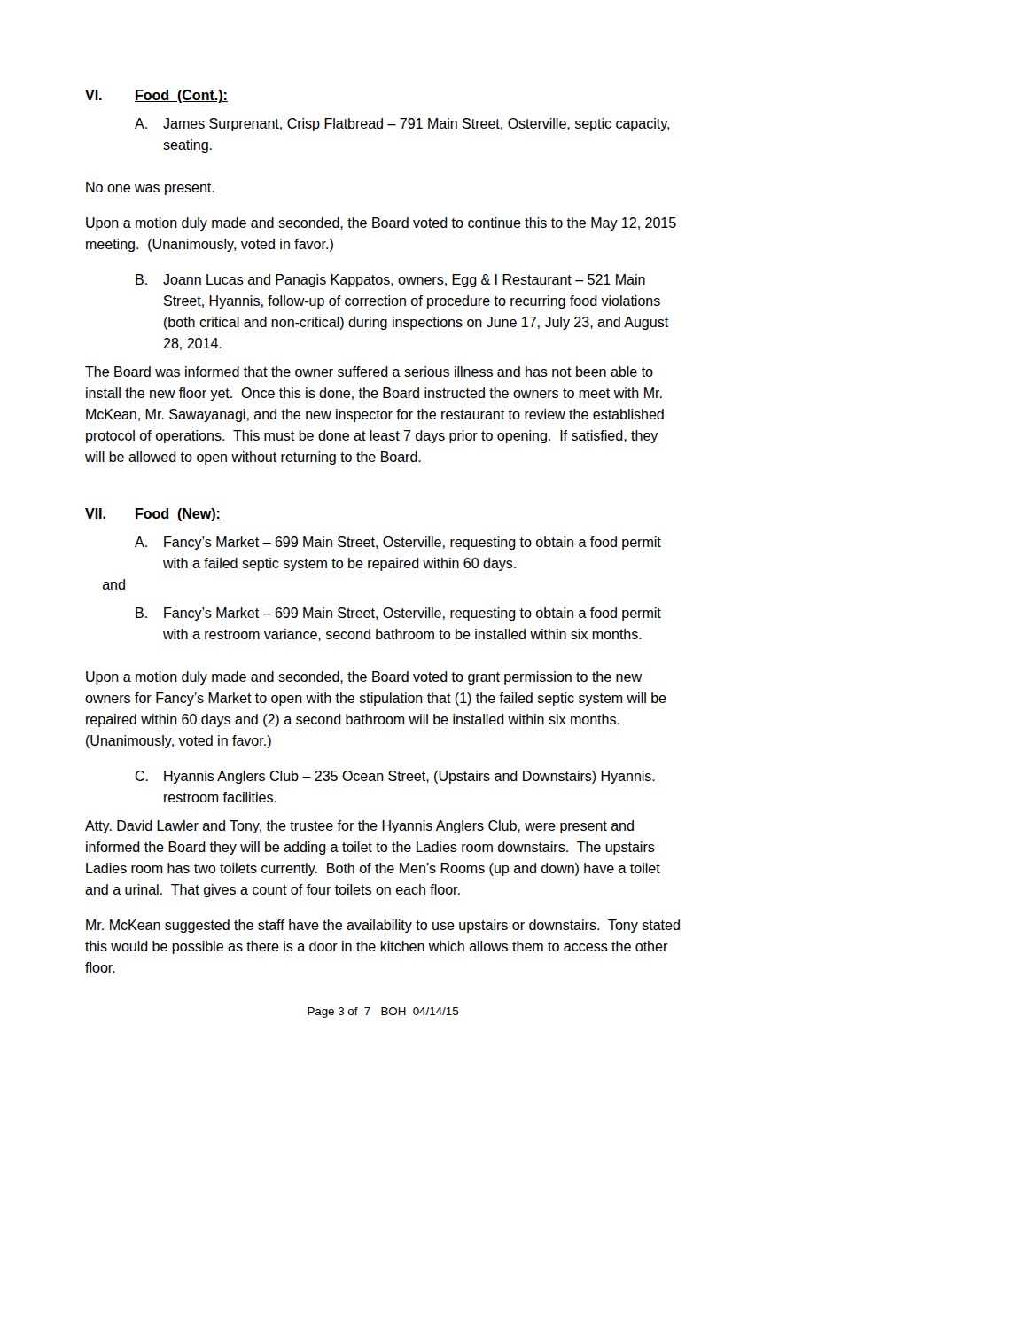VI. Food (Cont.):
A. James Surprenant, Crisp Flatbread – 791 Main Street, Osterville, septic capacity, seating.
No one was present.
Upon a motion duly made and seconded, the Board voted to continue this to the May 12, 2015 meeting. (Unanimously, voted in favor.)
B. Joann Lucas and Panagis Kappatos, owners, Egg & I Restaurant – 521 Main Street, Hyannis, follow-up of correction of procedure to recurring food violations (both critical and non-critical) during inspections on June 17, July 23, and August 28, 2014.
The Board was informed that the owner suffered a serious illness and has not been able to install the new floor yet. Once this is done, the Board instructed the owners to meet with Mr. McKean, Mr. Sawayanagi, and the new inspector for the restaurant to review the established protocol of operations. This must be done at least 7 days prior to opening. If satisfied, they will be allowed to open without returning to the Board.
VII. Food (New):
A. Fancy’s Market – 699 Main Street, Osterville, requesting to obtain a food permit with a failed septic system to be repaired within 60 days.
and
B. Fancy’s Market – 699 Main Street, Osterville, requesting to obtain a food permit with a restroom variance, second bathroom to be installed within six months.
Upon a motion duly made and seconded, the Board voted to grant permission to the new owners for Fancy’s Market to open with the stipulation that (1) the failed septic system will be repaired within 60 days and (2) a second bathroom will be installed within six months. (Unanimously, voted in favor.)
C. Hyannis Anglers Club – 235 Ocean Street, (Upstairs and Downstairs) Hyannis. restroom facilities.
Atty. David Lawler and Tony, the trustee for the Hyannis Anglers Club, were present and informed the Board they will be adding a toilet to the Ladies room downstairs. The upstairs Ladies room has two toilets currently. Both of the Men’s Rooms (up and down) have a toilet and a urinal. That gives a count of four toilets on each floor.
Mr. McKean suggested the staff have the availability to use upstairs or downstairs. Tony stated this would be possible as there is a door in the kitchen which allows them to access the other floor.
Page 3 of 7 BOH 04/14/15